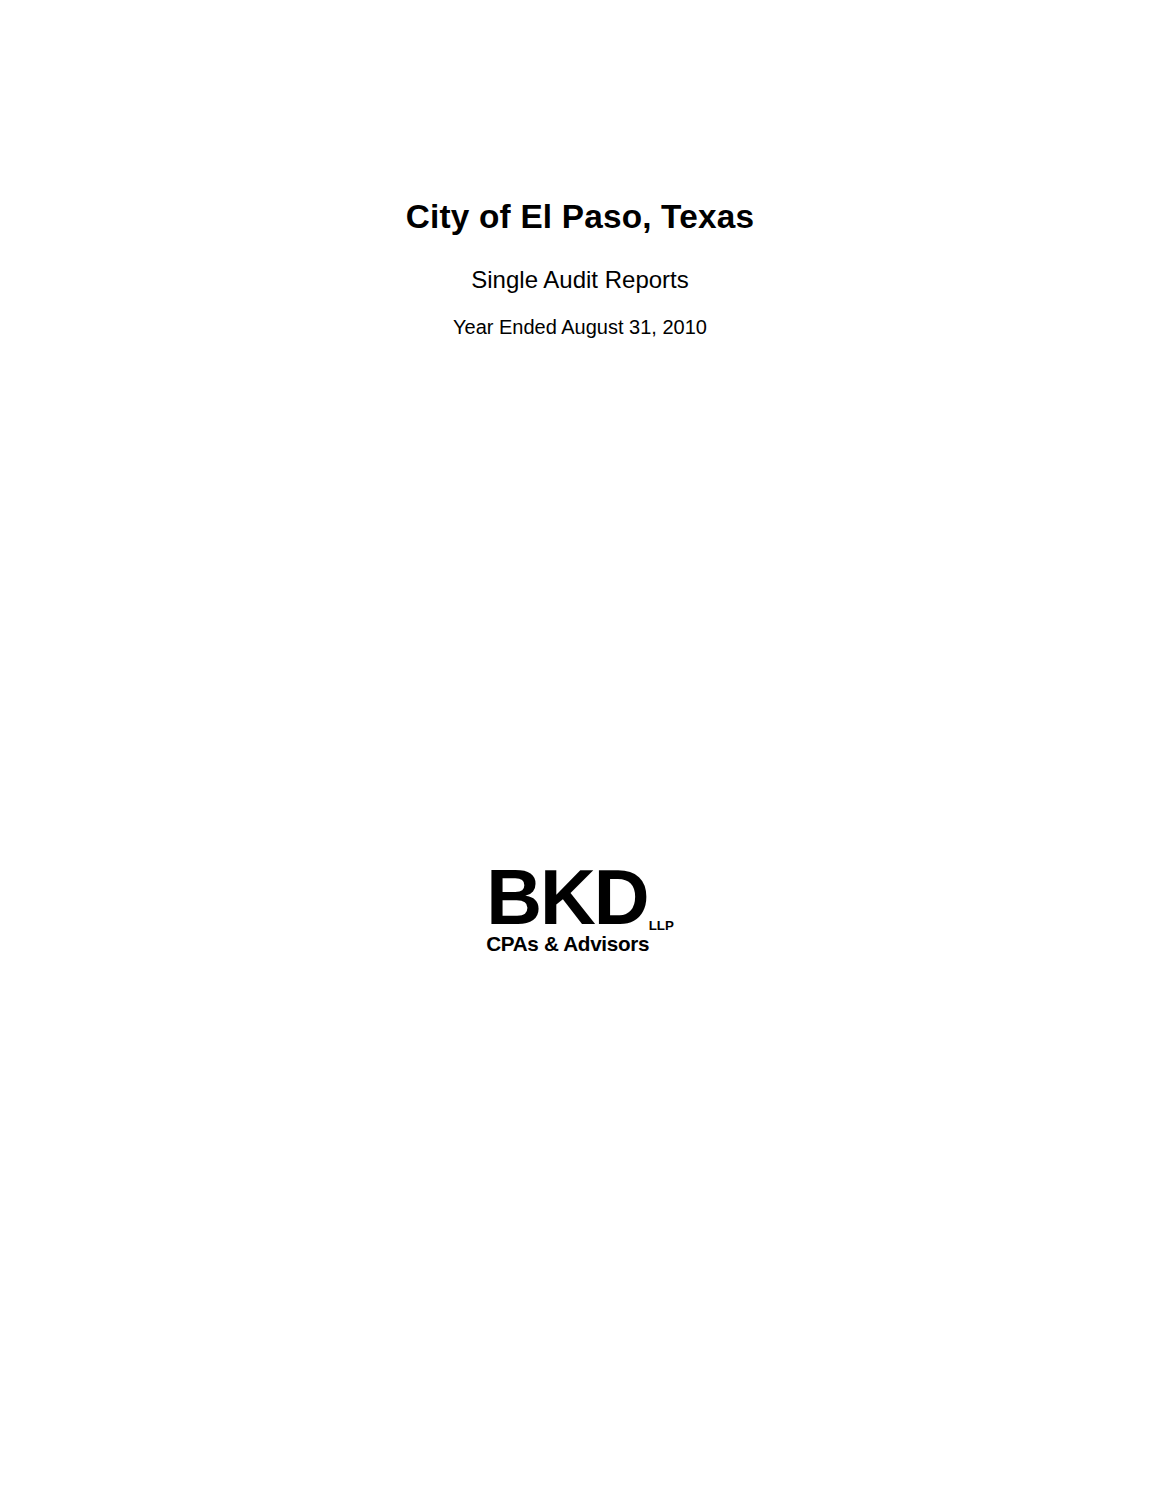City of El Paso, Texas
Single Audit Reports
Year Ended August 31, 2010
BKD LLP
CPAs & Advisors